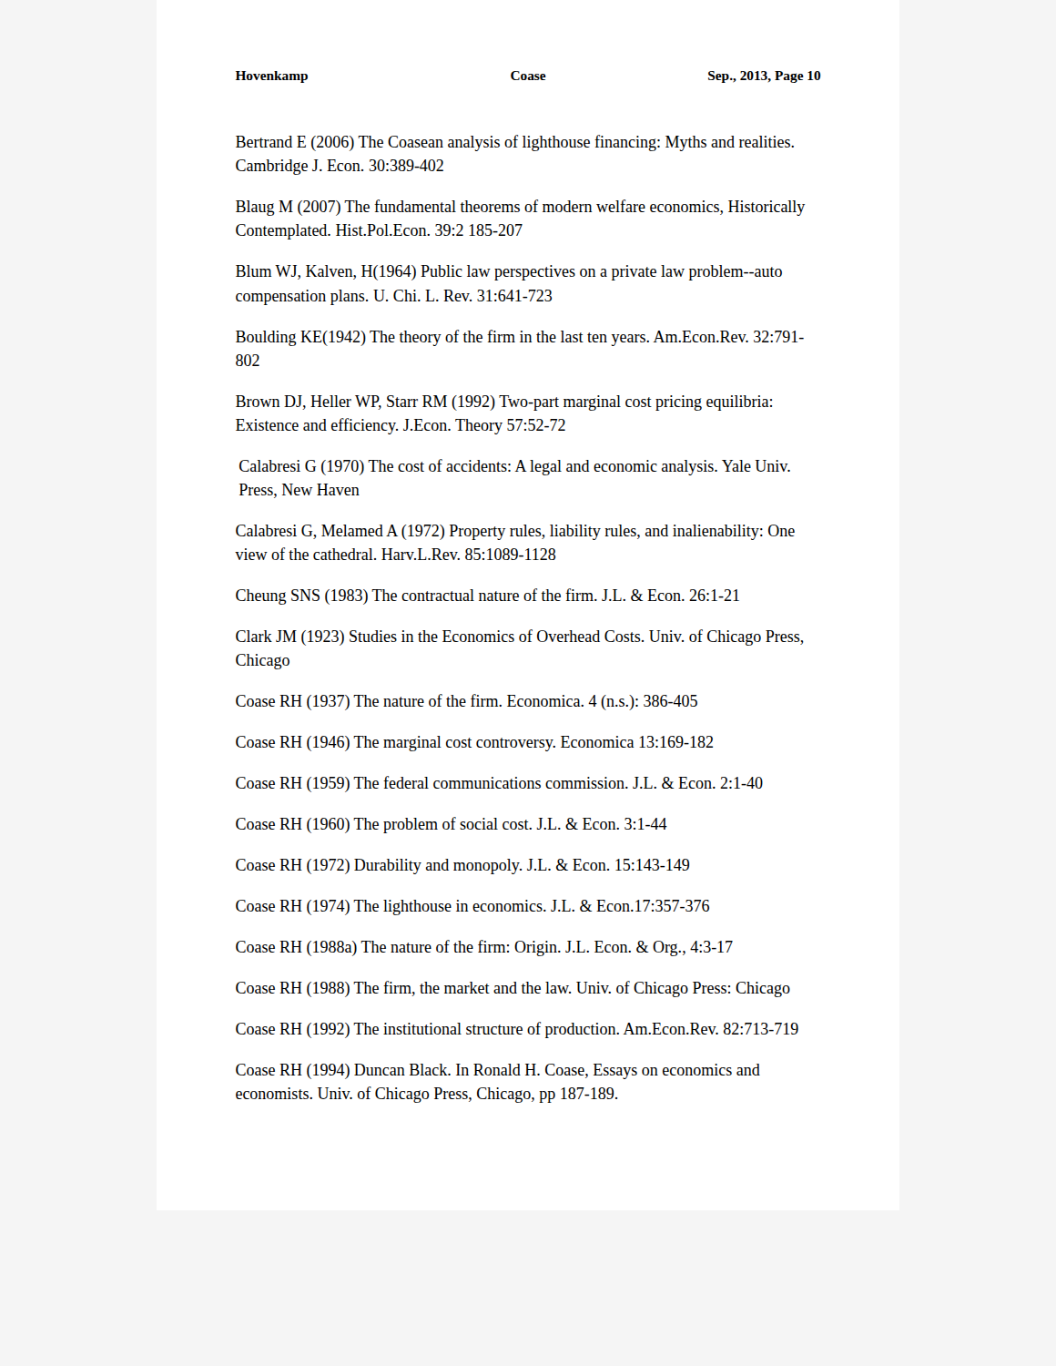Hovenkamp Coase Sep., 2013, Page 10
Bertrand E (2006) The Coasean analysis of lighthouse financing: Myths and realities. Cambridge J. Econ. 30:389-402
Blaug M (2007) The fundamental theorems of modern welfare economics, Historically Contemplated. Hist.Pol.Econ. 39:2 185-207
Blum WJ, Kalven, H(1964) Public law perspectives on a private law problem--auto compensation plans. U. Chi. L. Rev. 31:641-723
Boulding KE(1942) The theory of the firm in the last ten years. Am.Econ.Rev. 32:791-802
Brown DJ, Heller WP, Starr RM (1992) Two-part marginal cost pricing equilibria: Existence and efficiency. J.Econ. Theory 57:52-72
Calabresi G (1970) The cost of accidents: A legal and economic analysis. Yale Univ. Press, New Haven
Calabresi G, Melamed A (1972) Property rules, liability rules, and inalienability: One view of the cathedral. Harv.L.Rev. 85:1089-1128
Cheung SNS (1983) The contractual nature of the firm. J.L. & Econ. 26:1-21
Clark JM (1923) Studies in the Economics of Overhead Costs. Univ. of Chicago Press, Chicago
Coase RH (1937) The nature of the firm. Economica. 4 (n.s.): 386-405
Coase RH (1946) The marginal cost controversy. Economica 13:169-182
Coase RH (1959) The federal communications commission. J.L. & Econ. 2:1-40
Coase RH (1960) The problem of social cost. J.L. & Econ. 3:1-44
Coase RH (1972) Durability and monopoly. J.L. & Econ. 15:143-149
Coase RH (1974) The lighthouse in economics. J.L. & Econ.17:357-376
Coase RH (1988a) The nature of the firm: Origin. J.L. Econ. & Org., 4:3-17
Coase RH (1988) The firm, the market and the law. Univ. of Chicago Press: Chicago
Coase RH (1992) The institutional structure of production. Am.Econ.Rev. 82:713-719
Coase RH (1994) Duncan Black. In Ronald H. Coase, Essays on economics and economists. Univ. of Chicago Press, Chicago, pp 187-189.